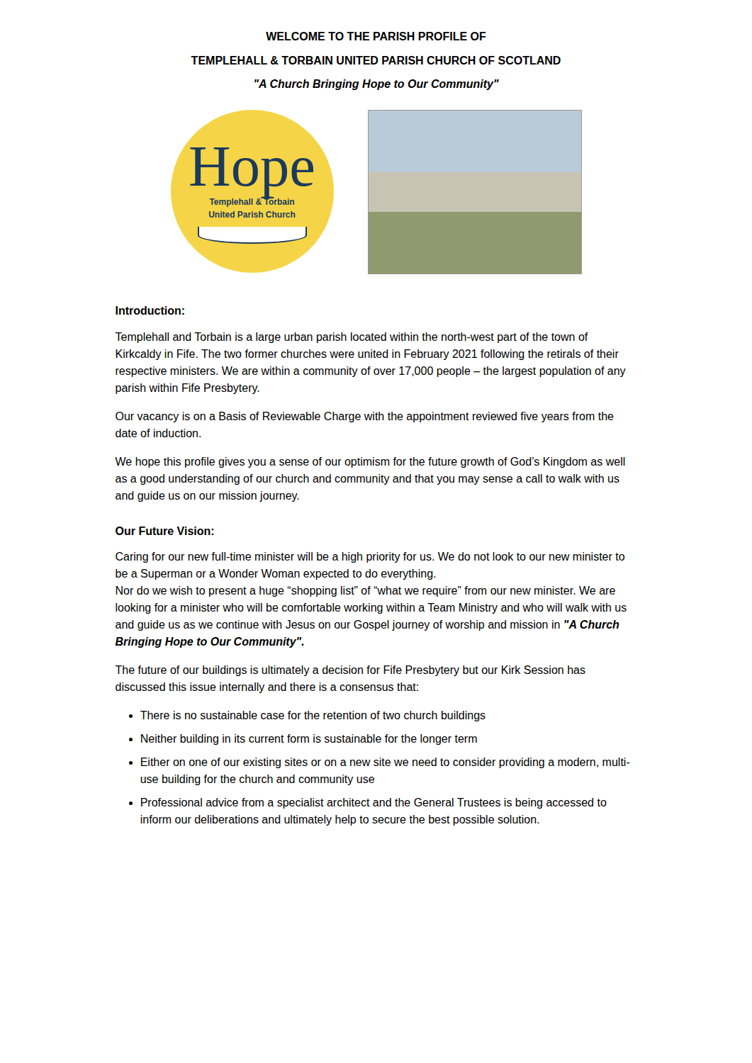Welcome to the Parish Profile of
Templehall & Torbain United Parish Church of Scotland
"A Church Bringing Hope to Our Community"
Hope Templehall & Torbain
United Parish Church
Introduction:
Templehall and Torbain is a large urban parish located within the north-west part of the town of Kirkcaldy in Fife. The two former churches were united in February 2021 following the retirals of their respective ministers. We are within a community of over 17,000 people – the largest population of any parish within Fife Presbytery.
Our vacancy is on a Basis of Reviewable Charge with the appointment reviewed five years from the date of induction.
We hope this profile gives you a sense of our optimism for the future growth of God’s Kingdom as well as a good understanding of our church and community and that you may sense a call to walk with us and guide us on our mission journey.
Our Future Vision:
Caring for our new full-time minister will be a high priority for us. We do not look to our new minister to be a Superman or a Wonder Woman expected to do everything.
Nor do we wish to present a huge “shopping list” of “what we require” from our new minister. We are looking for a minister who will be comfortable working within a Team Ministry and who will walk with us and guide us as we continue with Jesus on our Gospel journey of worship and mission in "A Church Bringing Hope to Our Community".
The future of our buildings is ultimately a decision for Fife Presbytery but our Kirk Session has discussed this issue internally and there is a consensus that:
There is no sustainable case for the retention of two church buildings
Neither building in its current form is sustainable for the longer term
Either on one of our existing sites or on a new site we need to consider providing a modern, multi-use building for the church and community use
Professional advice from a specialist architect and the General Trustees is being accessed to inform our deliberations and ultimately help to secure the best possible solution.